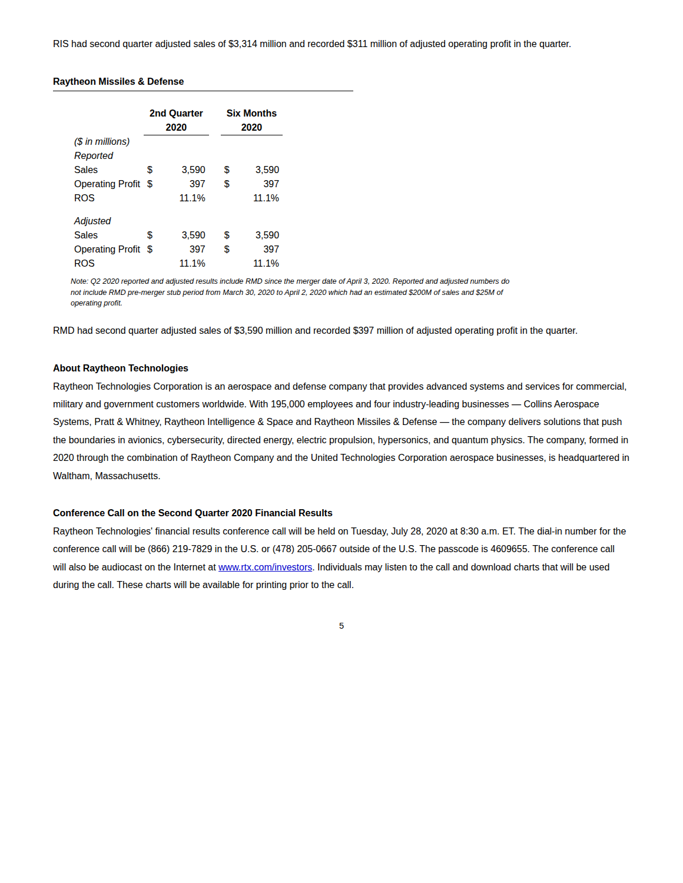RIS had second quarter adjusted sales of $3,314 million and recorded $311 million of adjusted operating profit in the quarter.
Raytheon Missiles & Defense
| | 2nd Quarter 2020 | | Six Months 2020 |
| --- | --- | --- | --- |
| ($ in millions) | | | |
| Reported | | | |
| Sales | $ | 3,590 | | $ | 3,590 |
| Operating Profit | $ | 397 | | $ | 397 |
| ROS | | 11.1% | | | 11.1% |
| Adjusted | | | |
| Sales | $ | 3,590 | | $ | 3,590 |
| Operating Profit | $ | 397 | | $ | 397 |
| ROS | | 11.1% | | | 11.1% |
Note: Q2 2020 reported and adjusted results include RMD since the merger date of April 3, 2020. Reported and adjusted numbers do not include RMD pre-merger stub period from March 30, 2020 to April 2, 2020 which had an estimated $200M of sales and $25M of operating profit.
RMD had second quarter adjusted sales of $3,590 million and recorded $397 million of adjusted operating profit in the quarter.
About Raytheon Technologies
Raytheon Technologies Corporation is an aerospace and defense company that provides advanced systems and services for commercial, military and government customers worldwide. With 195,000 employees and four industry-leading businesses — Collins Aerospace Systems, Pratt & Whitney, Raytheon Intelligence & Space and Raytheon Missiles & Defense — the company delivers solutions that push the boundaries in avionics, cybersecurity, directed energy, electric propulsion, hypersonics, and quantum physics. The company, formed in 2020 through the combination of Raytheon Company and the United Technologies Corporation aerospace businesses, is headquartered in Waltham, Massachusetts.
Conference Call on the Second Quarter 2020 Financial Results
Raytheon Technologies' financial results conference call will be held on Tuesday, July 28, 2020 at 8:30 a.m. ET. The dial-in number for the conference call will be (866) 219-7829 in the U.S. or (478) 205-0667 outside of the U.S. The passcode is 4609655. The conference call will also be audiocast on the Internet at www.rtx.com/investors. Individuals may listen to the call and download charts that will be used during the call. These charts will be available for printing prior to the call.
5